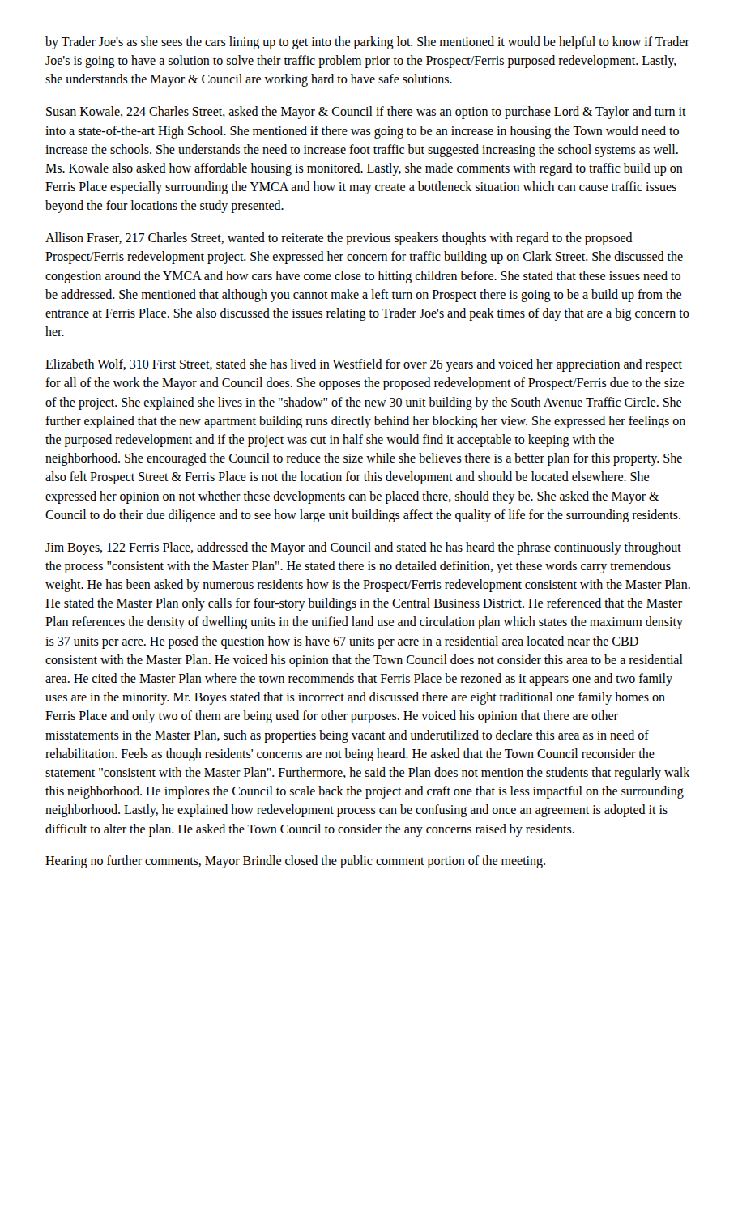by Trader Joe's as she sees the cars lining up to get into the parking lot. She mentioned it would be helpful to know if Trader Joe's is going to have a solution to solve their traffic problem prior to the Prospect/Ferris purposed redevelopment. Lastly, she understands the Mayor & Council are working hard to have safe solutions.
Susan Kowale, 224 Charles Street, asked the Mayor & Council if there was an option to purchase Lord & Taylor and turn it into a state-of-the-art High School. She mentioned if there was going to be an increase in housing the Town would need to increase the schools. She understands the need to increase foot traffic but suggested increasing the school systems as well. Ms. Kowale also asked how affordable housing is monitored. Lastly, she made comments with regard to traffic build up on Ferris Place especially surrounding the YMCA and how it may create a bottleneck situation which can cause traffic issues beyond the four locations the study presented.
Allison Fraser, 217 Charles Street, wanted to reiterate the previous speakers thoughts with regard to the propsoed Prospect/Ferris redevelopment project. She expressed her concern for traffic building up on Clark Street. She discussed the congestion around the YMCA and how cars have come close to hitting children before. She stated that these issues need to be addressed. She mentioned that although you cannot make a left turn on Prospect there is going to be a build up from the entrance at Ferris Place. She also discussed the issues relating to Trader Joe's and peak times of day that are a big concern to her.
Elizabeth Wolf, 310 First Street, stated she has lived in Westfield for over 26 years and voiced her appreciation and respect for all of the work the Mayor and Council does. She opposes the proposed redevelopment of Prospect/Ferris due to the size of the project. She explained she lives in the "shadow" of the new 30 unit building by the South Avenue Traffic Circle. She further explained that the new apartment building runs directly behind her blocking her view. She expressed her feelings on the purposed redevelopment and if the project was cut in half she would find it acceptable to keeping with the neighborhood. She encouraged the Council to reduce the size while she believes there is a better plan for this property. She also felt Prospect Street & Ferris Place is not the location for this development and should be located elsewhere. She expressed her opinion on not whether these developments can be placed there, should they be. She asked the Mayor & Council to do their due diligence and to see how large unit buildings affect the quality of life for the surrounding residents.
Jim Boyes, 122 Ferris Place, addressed the Mayor and Council and stated he has heard the phrase continuously throughout the process "consistent with the Master Plan". He stated there is no detailed definition, yet these words carry tremendous weight. He has been asked by numerous residents how is the Prospect/Ferris redevelopment consistent with the Master Plan. He stated the Master Plan only calls for four-story buildings in the Central Business District. He referenced that the Master Plan references the density of dwelling units in the unified land use and circulation plan which states the maximum density is 37 units per acre. He posed the question how is have 67 units per acre in a residential area located near the CBD consistent with the Master Plan. He voiced his opinion that the Town Council does not consider this area to be a residential area. He cited the Master Plan where the town recommends that Ferris Place be rezoned as it appears one and two family uses are in the minority. Mr. Boyes stated that is incorrect and discussed there are eight traditional one family homes on Ferris Place and only two of them are being used for other purposes. He voiced his opinion that there are other misstatements in the Master Plan, such as properties being vacant and underutilized to declare this area as in need of rehabilitation. Feels as though residents' concerns are not being heard. He asked that the Town Council reconsider the statement "consistent with the Master Plan". Furthermore, he said the Plan does not mention the students that regularly walk this neighborhood. He implores the Council to scale back the project and craft one that is less impactful on the surrounding neighborhood. Lastly, he explained how redevelopment process can be confusing and once an agreement is adopted it is difficult to alter the plan. He asked the Town Council to consider the any concerns raised by residents.
Hearing no further comments, Mayor Brindle closed the public comment portion of the meeting.